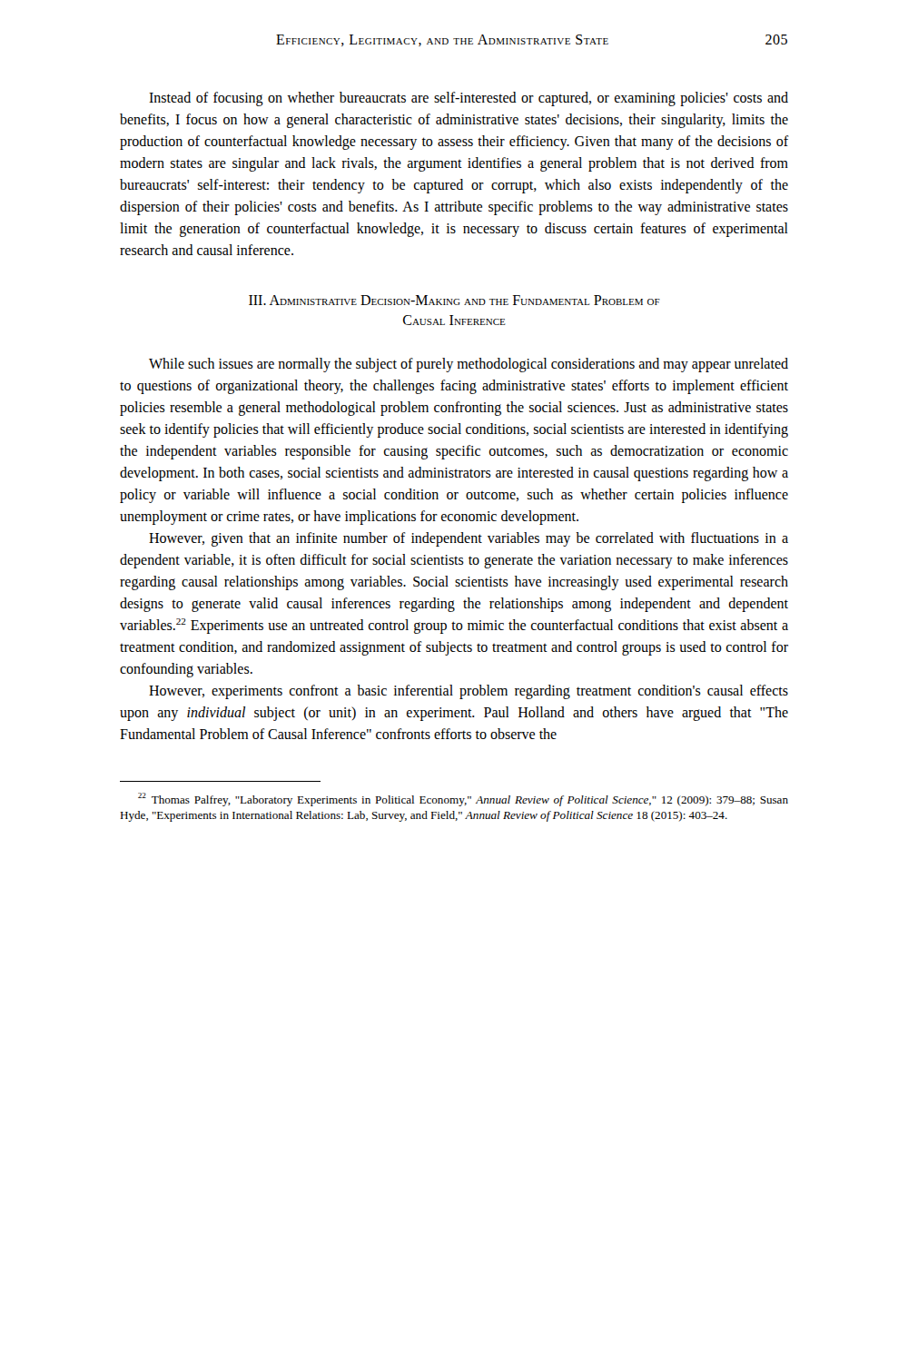Efficiency, Legitimacy, and the Administrative State 205
Instead of focusing on whether bureaucrats are self-interested or captured, or examining policies' costs and benefits, I focus on how a general characteristic of administrative states' decisions, their singularity, limits the production of counterfactual knowledge necessary to assess their efficiency. Given that many of the decisions of modern states are singular and lack rivals, the argument identifies a general problem that is not derived from bureaucrats' self-interest: their tendency to be captured or corrupt, which also exists independently of the dispersion of their policies' costs and benefits. As I attribute specific problems to the way administrative states limit the generation of counterfactual knowledge, it is necessary to discuss certain features of experimental research and causal inference.
III. Administrative Decision-Making and the Fundamental Problem of
Causal Inference
While such issues are normally the subject of purely methodological considerations and may appear unrelated to questions of organizational theory, the challenges facing administrative states' efforts to implement efficient policies resemble a general methodological problem confronting the social sciences. Just as administrative states seek to identify policies that will efficiently produce social conditions, social scientists are interested in identifying the independent variables responsible for causing specific outcomes, such as democratization or economic development. In both cases, social scientists and administrators are interested in causal questions regarding how a policy or variable will influence a social condition or outcome, such as whether certain policies influence unemployment or crime rates, or have implications for economic development.
However, given that an infinite number of independent variables may be correlated with fluctuations in a dependent variable, it is often difficult for social scientists to generate the variation necessary to make inferences regarding causal relationships among variables. Social scientists have increasingly used experimental research designs to generate valid causal inferences regarding the relationships among independent and dependent variables.22 Experiments use an untreated control group to mimic the counterfactual conditions that exist absent a treatment condition, and randomized assignment of subjects to treatment and control groups is used to control for confounding variables.
However, experiments confront a basic inferential problem regarding treatment condition's causal effects upon any individual subject (or unit) in an experiment. Paul Holland and others have argued that "The Fundamental Problem of Causal Inference" confronts efforts to observe the
22 Thomas Palfrey, "Laboratory Experiments in Political Economy," Annual Review of Political Science," 12 (2009): 379–88; Susan Hyde, "Experiments in International Relations: Lab, Survey, and Field," Annual Review of Political Science 18 (2015): 403–24.